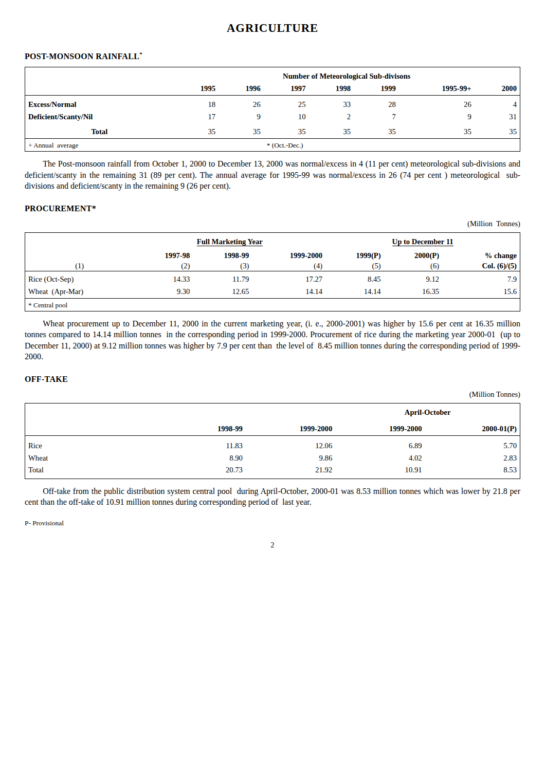AGRICULTURE
POST-MONSOON RAINFALL*
| | Number of Meteorological Sub-divisons |
| | 1995 | 1996 | 1997 | 1998 | 1999 | 1995-99+ | 2000 |
| Excess/Normal | 18 | 26 | 25 | 33 | 28 | 26 | 4 |
| Deficient/Scanty/Nil | 17 | 9 | 10 | 2 | 7 | 9 | 31 |
| Total | 35 | 35 | 35 | 35 | 35 | 35 | 35 |
| + Annual average | * (Oct.-Dec.) |
The Post-monsoon rainfall from October 1, 2000 to December 13, 2000 was normal/excess in 4 (11 per cent) meteorological sub-divisions and deficient/scanty in the remaining 31 (89 per cent). The annual average for 1995-99 was normal/excess in 26 (74 per cent ) meteorological sub-divisions and deficient/scanty in the remaining 9 (26 per cent).
PROCUREMENT*
(Million Tonnes)
| | Full Marketing Year | Up to December 11 |
| | 1997-98 | 1998-99 | 1999-2000 | 1999(P) | 2000(P) | % change |
| (1) | (2) | (3) | (4) | (5) | (6) | Col. (6)/(5) |
| Rice (Oct-Sep) | 14.33 | 11.79 | 17.27 | 8.45 | 9.12 | 7.9 |
| Wheat (Apr-Mar) | 9.30 | 12.65 | 14.14 | 14.14 | 16.35 | 15.6 |
| * Central pool |
Wheat procurement up to December 11, 2000 in the current marketing year, (i. e., 2000-2001) was higher by 15.6 per cent at 16.35 million tonnes compared to 14.14 million tonnes in the corresponding period in 1999-2000. Procurement of rice during the marketing year 2000-01 (up to December 11, 2000) at 9.12 million tonnes was higher by 7.9 per cent than the level of 8.45 million tonnes during the corresponding period of 1999-2000.
OFF-TAKE
(Million Tonnes)
| | | | April-October |
| | 1998-99 | 1999-2000 | 1999-2000 | 2000-01(P) |
| Rice | 11.83 | 12.06 | 6.89 | 5.70 |
| Wheat | 8.90 | 9.86 | 4.02 | 2.83 |
| Total | 20.73 | 21.92 | 10.91 | 8.53 |
Off-take from the public distribution system central pool during April-October, 2000-01 was 8.53 million tonnes which was lower by 21.8 per cent than the off-take of 10.91 million tonnes during corresponding period of last year.
P- Provisional
2